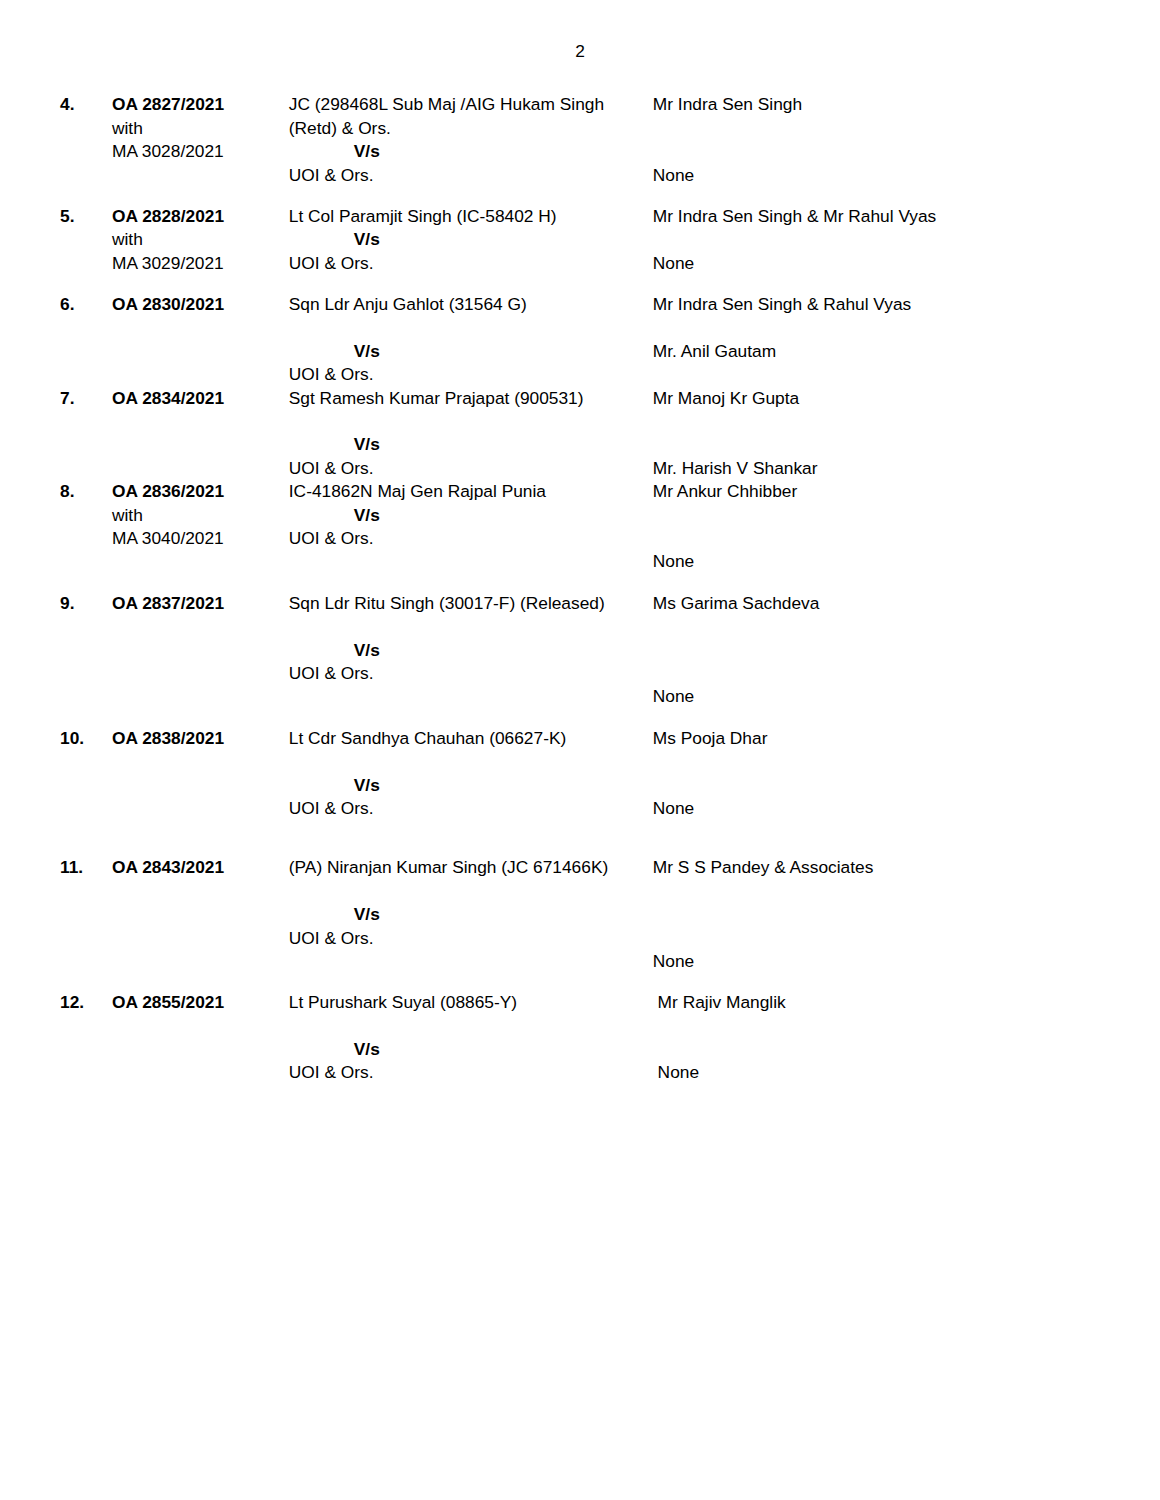2
| 4. | OA 2827/2021 with MA 3028/2021 | JC (298468L Sub Maj /AIG Hukam Singh (Retd) & Ors. V/s UOI & Ors. | Mr Indra Sen Singh None |
| 5. | OA 2828/2021 with MA 3029/2021 | Lt Col Paramjit Singh (IC-58402 H) V/s UOI & Ors. | Mr Indra Sen Singh & Mr Rahul Vyas None |
| 6. | OA 2830/2021 | Sqn Ldr Anju Gahlot (31564 G) V/s UOI & Ors. | Mr Indra Sen Singh & Rahul Vyas Mr. Anil Gautam |
| 7. | OA 2834/2021 | Sgt Ramesh Kumar Prajapat (900531) V/s UOI & Ors. | Mr Manoj Kr Gupta Mr. Harish V Shankar |
| 8. | OA 2836/2021 with MA 3040/2021 | IC-41862N Maj Gen Rajpal Punia V/s UOI & Ors. | Mr Ankur Chhibber None |
| 9. | OA 2837/2021 | Sqn Ldr Ritu Singh (30017-F) (Released) V/s UOI & Ors. | Ms Garima Sachdeva None |
| 10. | OA 2838/2021 | Lt Cdr Sandhya Chauhan (06627-K) V/s UOI & Ors. | Ms Pooja Dhar None |
| 11. | OA 2843/2021 | (PA) Niranjan Kumar Singh (JC 671466K) V/s UOI & Ors. | Mr S S Pandey & Associates None |
| 12. | OA 2855/2021 | Lt Purushark Suyal (08865-Y) V/s UOI & Ors. | Mr Rajiv Manglik None |